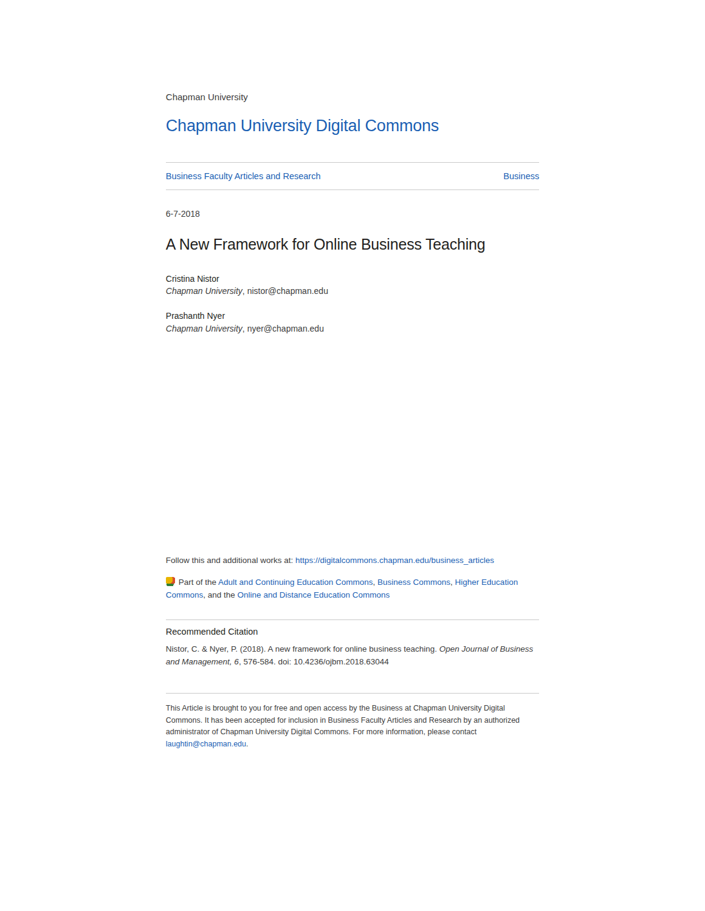Chapman University
Chapman University Digital Commons
Business Faculty Articles and Research Business
6-7-2018
A New Framework for Online Business Teaching
Cristina Nistor Chapman University, nistor@chapman.edu
Prashanth Nyer Chapman University, nyer@chapman.edu
Follow this and additional works at: https://digitalcommons.chapman.edu/business_articles
Part of the Adult and Continuing Education Commons, Business Commons, Higher Education Commons, and the Online and Distance Education Commons
Recommended Citation
Nistor, C. & Nyer, P. (2018). A new framework for online business teaching. Open Journal of Business and Management, 6, 576-584. doi: 10.4236/ojbm.2018.63044
This Article is brought to you for free and open access by the Business at Chapman University Digital Commons. It has been accepted for inclusion in Business Faculty Articles and Research by an authorized administrator of Chapman University Digital Commons. For more information, please contact laughtin@chapman.edu.